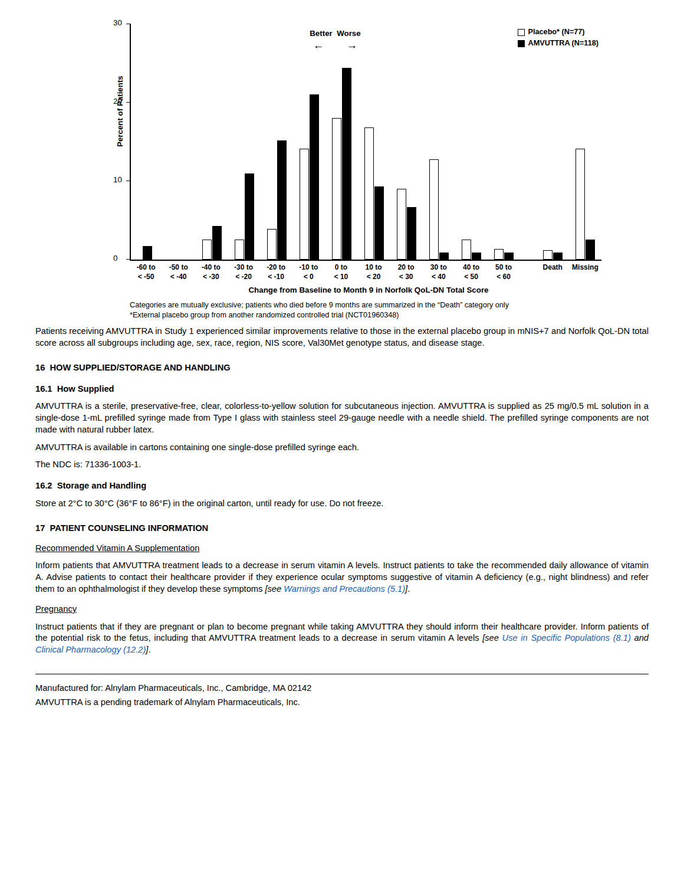Percent of Patients
0
10
20
30
Placebo* (N=77)
AMVUTTRA (N=118)
Better Worse
← →
-60 to
< -50
-50 to
< -40
-40 to
< -30
-30 to
< -20
-20 to
< -10
-10 to
< 0
0 to
< 10
10 to
< 20
20 to
< 30
30 to
< 40
40 to
< 50
50 to
< 60
Death
Missing
Change from Baseline to Month 9 in Norfolk QoL-DN Total Score
Categories are mutually exclusive; patients who died before 9 months are summarized in the “Death” category only
*External placebo group from another randomized controlled trial (NCT01960348)
Patients receiving AMVUTTRA in Study 1 experienced similar improvements relative to those in the external placebo group in mNIS+7 and Norfolk QoL-DN total score across all subgroups including age, sex, race, region, NIS score, Val30Met genotype status, and disease stage.
16 HOW SUPPLIED/STORAGE AND HANDLING
16.1 How Supplied
AMVUTTRA is a sterile, preservative-free, clear, colorless-to-yellow solution for subcutaneous injection. AMVUTTRA is supplied as 25 mg/0.5 mL solution in a single-dose 1-mL prefilled syringe made from Type I glass with stainless steel 29-gauge needle with a needle shield. The prefilled syringe components are not made with natural rubber latex.
AMVUTTRA is available in cartons containing one single-dose prefilled syringe each.
The NDC is: 71336-1003-1.
16.2 Storage and Handling
Store at 2°C to 30°C (36°F to 86°F) in the original carton, until ready for use. Do not freeze.
17 PATIENT COUNSELING INFORMATION
Recommended Vitamin A Supplementation
Inform patients that AMVUTTRA treatment leads to a decrease in serum vitamin A levels. Instruct patients to take the recommended daily allowance of vitamin A. Advise patients to contact their healthcare provider if they experience ocular symptoms suggestive of vitamin A deficiency (e.g., night blindness) and refer them to an ophthalmologist if they develop these symptoms [see Warnings and Precautions (5.1)].
Pregnancy
Instruct patients that if they are pregnant or plan to become pregnant while taking AMVUTTRA they should inform their healthcare provider. Inform patients of the potential risk to the fetus, including that AMVUTTRA treatment leads to a decrease in serum vitamin A levels [see Use in Specific Populations (8.1) and Clinical Pharmacology (12.2)].
Manufactured for: Alnylam Pharmaceuticals, Inc., Cambridge, MA 02142
AMVUTTRA is a pending trademark of Alnylam Pharmaceuticals, Inc.